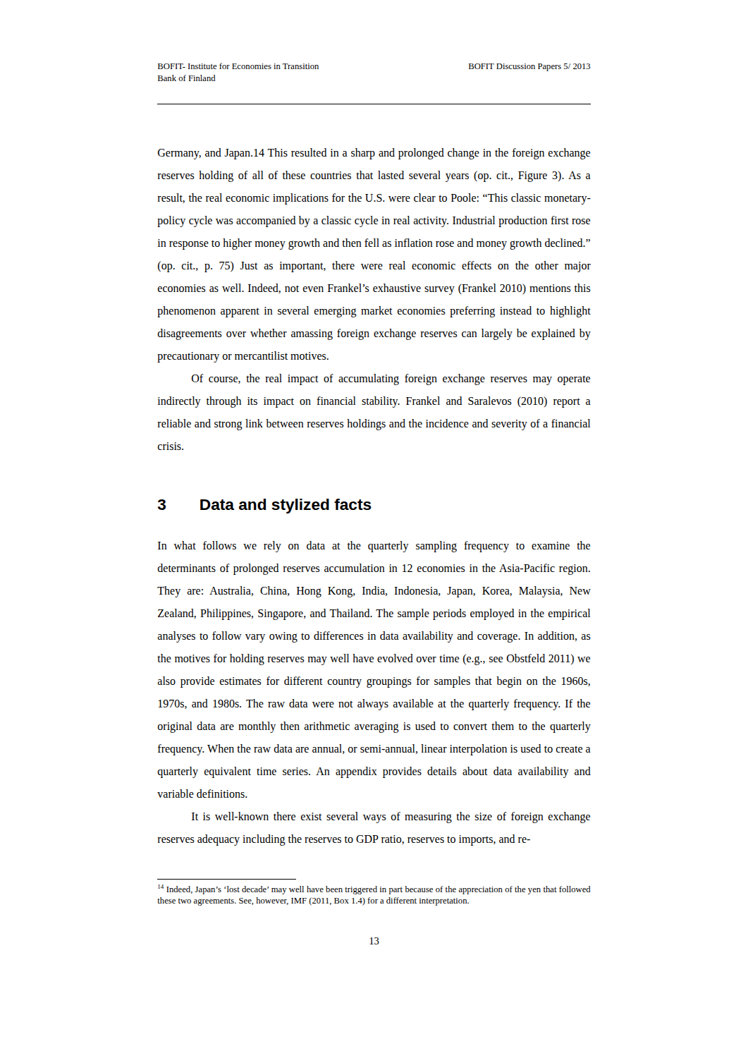BOFIT- Institute for Economies in Transition
BOFIT Discussion Papers 5/ 2013
Bank of Finland
Germany, and Japan.14 This resulted in a sharp and prolonged change in the foreign exchange reserves holding of all of these countries that lasted several years (op. cit., Figure 3). As a result, the real economic implications for the U.S. were clear to Poole: “This classic monetary-policy cycle was accompanied by a classic cycle in real activity. Industrial production first rose in response to higher money growth and then fell as inflation rose and money growth declined.” (op. cit., p. 75) Just as important, there were real economic effects on the other major economies as well. Indeed, not even Frankel’s exhaustive survey (Frankel 2010) mentions this phenomenon apparent in several emerging market economies preferring instead to highlight disagreements over whether amassing foreign exchange reserves can largely be explained by precautionary or mercantilist motives.
Of course, the real impact of accumulating foreign exchange reserves may operate indirectly through its impact on financial stability. Frankel and Saralevos (2010) report a reliable and strong link between reserves holdings and the incidence and severity of a financial crisis.
3 Data and stylized facts
In what follows we rely on data at the quarterly sampling frequency to examine the determinants of prolonged reserves accumulation in 12 economies in the Asia-Pacific region. They are: Australia, China, Hong Kong, India, Indonesia, Japan, Korea, Malaysia, New Zealand, Philippines, Singapore, and Thailand. The sample periods employed in the empirical analyses to follow vary owing to differences in data availability and coverage. In addition, as the motives for holding reserves may well have evolved over time (e.g., see Obstfeld 2011) we also provide estimates for different country groupings for samples that begin on the 1960s, 1970s, and 1980s. The raw data were not always available at the quarterly frequency. If the original data are monthly then arithmetic averaging is used to convert them to the quarterly frequency. When the raw data are annual, or semi-annual, linear interpolation is used to create a quarterly equivalent time series. An appendix provides details about data availability and variable definitions.
It is well-known there exist several ways of measuring the size of foreign exchange reserves adequacy including the reserves to GDP ratio, reserves to imports, and re-
14 Indeed, Japan’s ‘lost decade’ may well have been triggered in part because of the appreciation of the yen that followed these two agreements. See, however, IMF (2011, Box 1.4) for a different interpretation.
13